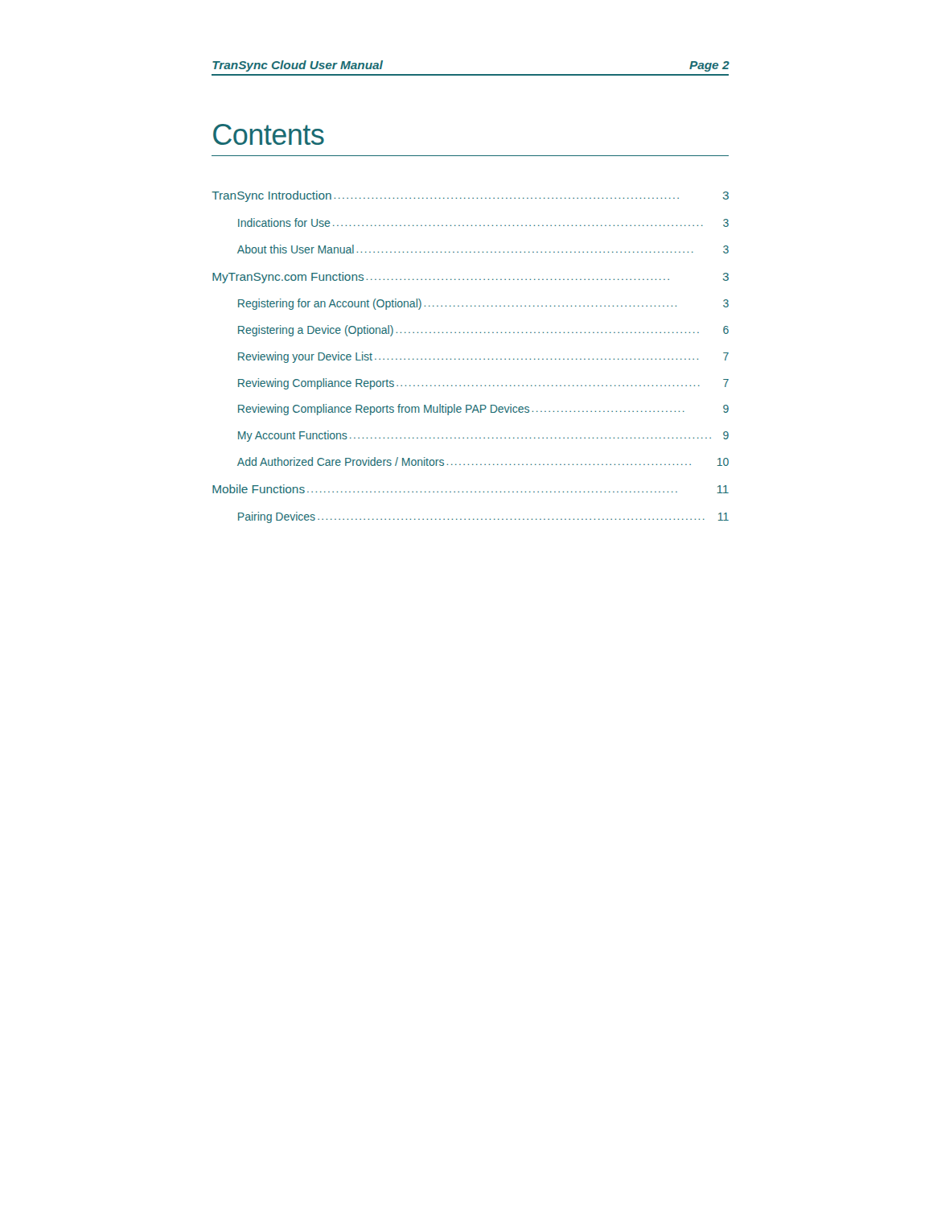TranSync Cloud User Manual Page 2
Contents
TranSync Introduction ................................................................................... 3
Indications for Use ......................................................................................... 3
About this User Manual ................................................................................. 3
MyTranSync.com Functions ......................................................................... 3
Registering for an Account (Optional) ............................................................. 3
Registering a Device (Optional) ......................................................................... 6
Reviewing your Device List .............................................................................. 7
Reviewing Compliance Reports ......................................................................... 7
Reviewing Compliance Reports from Multiple PAP Devices ..................................... 9
My Account Functions ....................................................................................... 9
Add Authorized Care Providers / Monitors ........................................................... 10
Mobile Functions ......................................................................................... 11
Pairing Devices ............................................................................................. 11